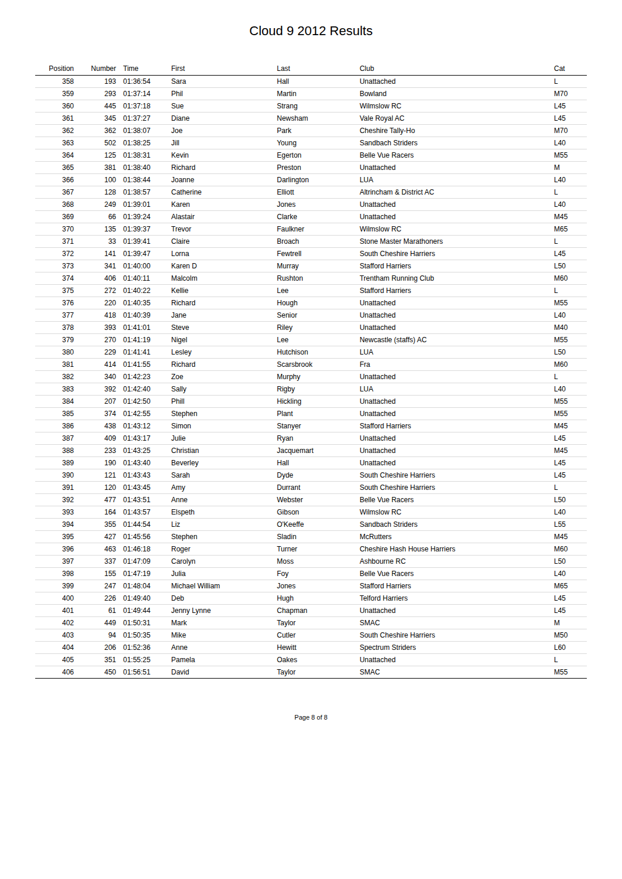Cloud 9 2012 Results
| Position | Number | Time | First | Last | Club | Cat |
| --- | --- | --- | --- | --- | --- | --- |
| 358 | 193 | 01:36:54 | Sara | Hall | Unattached | L |
| 359 | 293 | 01:37:14 | Phil | Martin | Bowland | M70 |
| 360 | 445 | 01:37:18 | Sue | Strang | Wilmslow RC | L45 |
| 361 | 345 | 01:37:27 | Diane | Newsham | Vale Royal AC | L45 |
| 362 | 362 | 01:38:07 | Joe | Park | Cheshire Tally-Ho | M70 |
| 363 | 502 | 01:38:25 | Jill | Young | Sandbach Striders | L40 |
| 364 | 125 | 01:38:31 | Kevin | Egerton | Belle Vue Racers | M55 |
| 365 | 381 | 01:38:40 | Richard | Preston | Unattached | M |
| 366 | 100 | 01:38:44 | Joanne | Darlington | LUA | L40 |
| 367 | 128 | 01:38:57 | Catherine | Elliott | Altrincham & District AC | L |
| 368 | 249 | 01:39:01 | Karen | Jones | Unattached | L40 |
| 369 | 66 | 01:39:24 | Alastair | Clarke | Unattached | M45 |
| 370 | 135 | 01:39:37 | Trevor | Faulkner | Wilmslow RC | M65 |
| 371 | 33 | 01:39:41 | Claire | Broach | Stone Master Marathoners | L |
| 372 | 141 | 01:39:47 | Lorna | Fewtrell | South Cheshire Harriers | L45 |
| 373 | 341 | 01:40:00 | Karen D | Murray | Stafford Harriers | L50 |
| 374 | 406 | 01:40:11 | Malcolm | Rushton | Trentham Running Club | M60 |
| 375 | 272 | 01:40:22 | Kellie | Lee | Stafford Harriers | L |
| 376 | 220 | 01:40:35 | Richard | Hough | Unattached | M55 |
| 377 | 418 | 01:40:39 | Jane | Senior | Unattached | L40 |
| 378 | 393 | 01:41:01 | Steve | Riley | Unattached | M40 |
| 379 | 270 | 01:41:19 | Nigel | Lee | Newcastle (staffs) AC | M55 |
| 380 | 229 | 01:41:41 | Lesley | Hutchison | LUA | L50 |
| 381 | 414 | 01:41:55 | Richard | Scarsbrook | Fra | M60 |
| 382 | 340 | 01:42:23 | Zoe | Murphy | Unattached | L |
| 383 | 392 | 01:42:40 | Sally | Rigby | LUA | L40 |
| 384 | 207 | 01:42:50 | Phill | Hickling | Unattached | M55 |
| 385 | 374 | 01:42:55 | Stephen | Plant | Unattached | M55 |
| 386 | 438 | 01:43:12 | Simon | Stanyer | Stafford Harriers | M45 |
| 387 | 409 | 01:43:17 | Julie | Ryan | Unattached | L45 |
| 388 | 233 | 01:43:25 | Christian | Jacquemart | Unattached | M45 |
| 389 | 190 | 01:43:40 | Beverley | Hall | Unattached | L45 |
| 390 | 121 | 01:43:43 | Sarah | Dyde | South Cheshire Harriers | L45 |
| 391 | 120 | 01:43:45 | Amy | Durrant | South Cheshire Harriers | L |
| 392 | 477 | 01:43:51 | Anne | Webster | Belle Vue Racers | L50 |
| 393 | 164 | 01:43:57 | Elspeth | Gibson | Wilmslow RC | L40 |
| 394 | 355 | 01:44:54 | Liz | O'Keeffe | Sandbach Striders | L55 |
| 395 | 427 | 01:45:56 | Stephen | Sladin | McRutters | M45 |
| 396 | 463 | 01:46:18 | Roger | Turner | Cheshire Hash House Harriers | M60 |
| 397 | 337 | 01:47:09 | Carolyn | Moss | Ashbourne RC | L50 |
| 398 | 155 | 01:47:19 | Julia | Foy | Belle Vue Racers | L40 |
| 399 | 247 | 01:48:04 | Michael William | Jones | Stafford Harriers | M65 |
| 400 | 226 | 01:49:40 | Deb | Hugh | Telford Harriers | L45 |
| 401 | 61 | 01:49:44 | Jenny Lynne | Chapman | Unattached | L45 |
| 402 | 449 | 01:50:31 | Mark | Taylor | SMAC | M |
| 403 | 94 | 01:50:35 | Mike | Cutler | South Cheshire Harriers | M50 |
| 404 | 206 | 01:52:36 | Anne | Hewitt | Spectrum Striders | L60 |
| 405 | 351 | 01:55:25 | Pamela | Oakes | Unattached | L |
| 406 | 450 | 01:56:51 | David | Taylor | SMAC | M55 |
Page 8 of 8